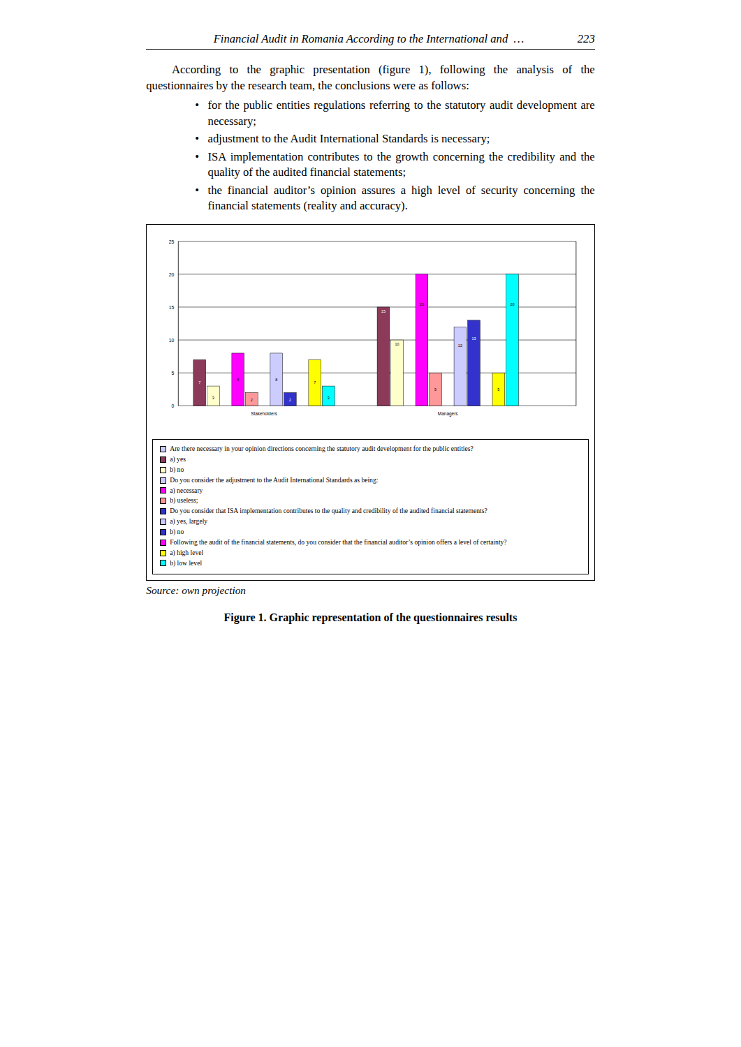Financial Audit in Romania According to the International and …
223
According to the graphic presentation (figure 1), following the analysis of the questionnaires by the research team, the conclusions were as follows:
for the public entities regulations referring to the statutory audit development are necessary;
adjustment to the Audit International Standards is necessary;
ISA implementation contributes to the growth concerning the credibility and the quality of the audited financial statements;
the financial auditor’s opinion assures a high level of security concerning the financial statements (reality and accuracy).
0 5 10 15 20 25 7 3 8 2 8 2 7 3 15 10 20 5 12 13 5 20 Stakeholders Managers
Are there necessary in your opinion directions concerning the statutory audit development for the public entities?
a) yes
b) no
Do you consider the adjustment to the Audit International Standards as being:
a) necessary
b) useless;
Do you consider that ISA implementation contributes to the quality and credibility of the audited financial statements?
a) yes, largely
b) no
Following the audit of the financial statements, do you consider that the financial auditor’s opinion offers a level of certainty?
a) high level
b) low level
Source: own projection
Figure 1. Graphic representation of the questionnaires results